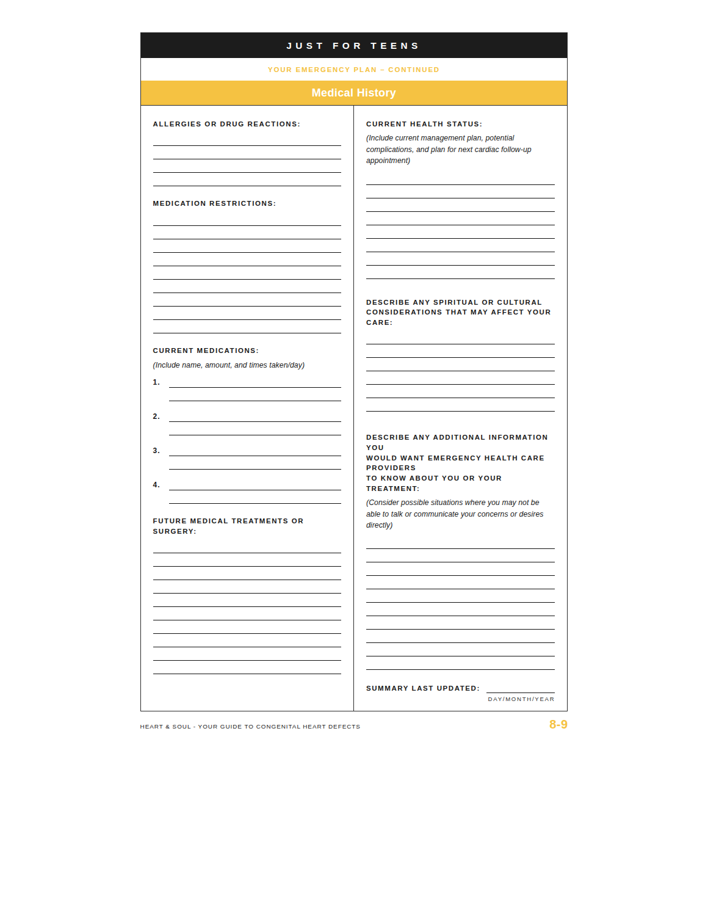Just for Teens
Your Emergency Plan – Continued
Medical History
Allergies or Drug Reactions:
Medication Restrictions:
Current Medications:
(Include name, amount, and times taken/day)
1.
2.
3.
4.
Future Medical Treatments or Surgery:
Current Health Status:
(Include current management plan, potential complications, and plan for next cardiac follow-up appointment)
Describe any spiritual or cultural
considerations that may affect your care:
Describe any additional information you
would want emergency health care providers
to know about you or your treatment:
(Consider possible situations where you may not be able to talk or communicate your concerns or desires directly)
Summary last updated:
Day/Month/Year
Heart & Soul - Your Guide to Congenital Heart Defects
8-9